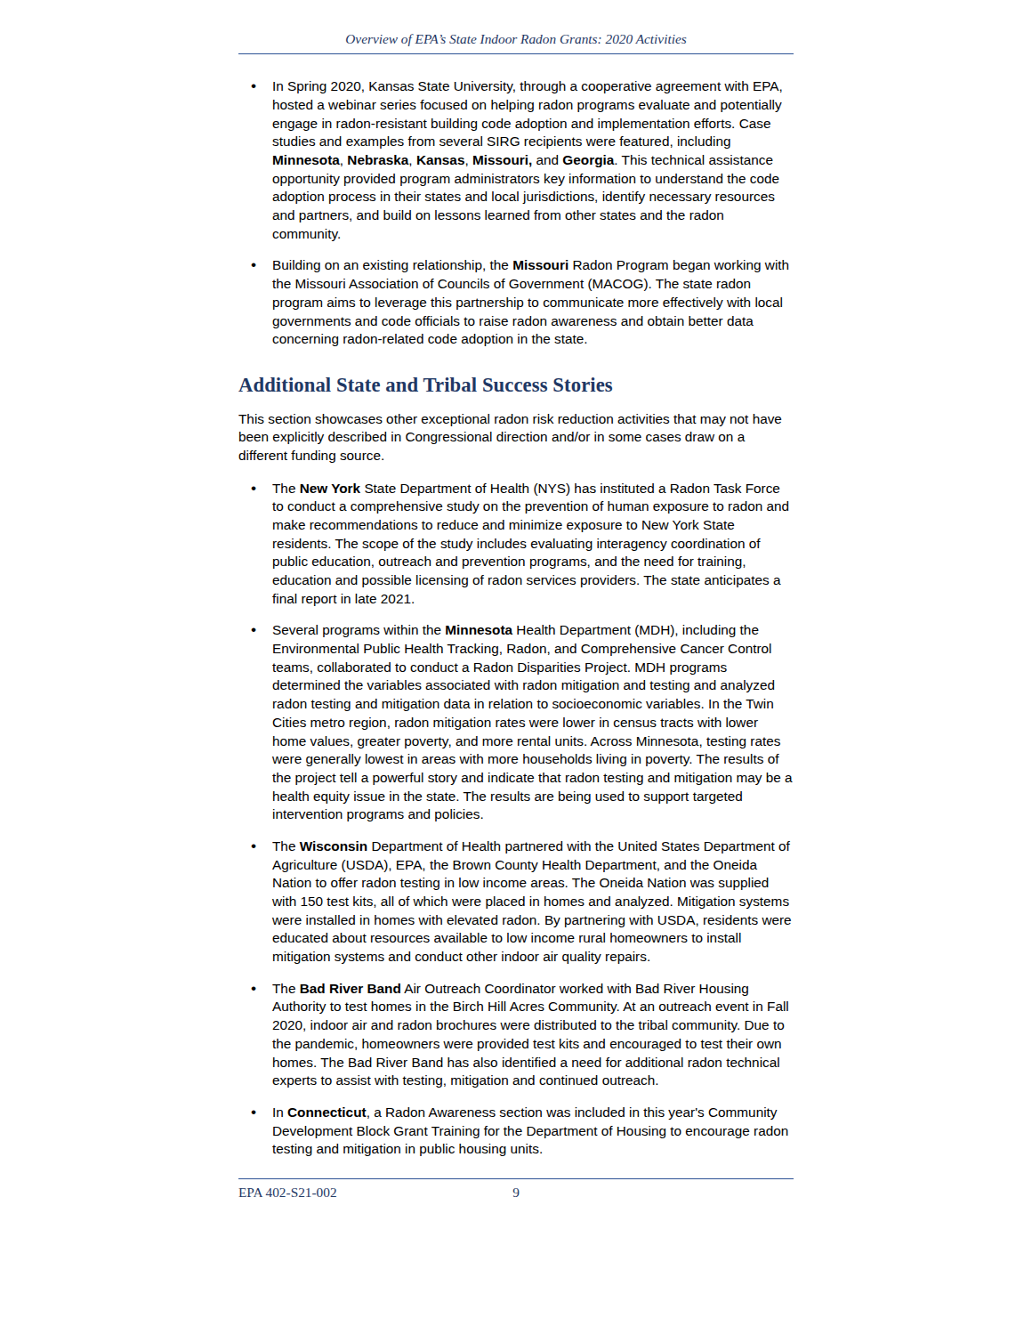Overview of EPA’s State Indoor Radon Grants: 2020 Activities
In Spring 2020, Kansas State University, through a cooperative agreement with EPA, hosted a webinar series focused on helping radon programs evaluate and potentially engage in radon-resistant building code adoption and implementation efforts. Case studies and examples from several SIRG recipients were featured, including Minnesota, Nebraska, Kansas, Missouri, and Georgia. This technical assistance opportunity provided program administrators key information to understand the code adoption process in their states and local jurisdictions, identify necessary resources and partners, and build on lessons learned from other states and the radon community.
Building on an existing relationship, the Missouri Radon Program began working with the Missouri Association of Councils of Government (MACOG). The state radon program aims to leverage this partnership to communicate more effectively with local governments and code officials to raise radon awareness and obtain better data concerning radon-related code adoption in the state.
Additional State and Tribal Success Stories
This section showcases other exceptional radon risk reduction activities that may not have been explicitly described in Congressional direction and/or in some cases draw on a different funding source.
The New York State Department of Health (NYS) has instituted a Radon Task Force to conduct a comprehensive study on the prevention of human exposure to radon and make recommendations to reduce and minimize exposure to New York State residents. The scope of the study includes evaluating interagency coordination of public education, outreach and prevention programs, and the need for training, education and possible licensing of radon services providers. The state anticipates a final report in late 2021.
Several programs within the Minnesota Health Department (MDH), including the Environmental Public Health Tracking, Radon, and Comprehensive Cancer Control teams, collaborated to conduct a Radon Disparities Project. MDH programs determined the variables associated with radon mitigation and testing and analyzed radon testing and mitigation data in relation to socioeconomic variables. In the Twin Cities metro region, radon mitigation rates were lower in census tracts with lower home values, greater poverty, and more rental units. Across Minnesota, testing rates were generally lowest in areas with more households living in poverty. The results of the project tell a powerful story and indicate that radon testing and mitigation may be a health equity issue in the state. The results are being used to support targeted intervention programs and policies.
The Wisconsin Department of Health partnered with the United States Department of Agriculture (USDA), EPA, the Brown County Health Department, and the Oneida Nation to offer radon testing in low income areas. The Oneida Nation was supplied with 150 test kits, all of which were placed in homes and analyzed. Mitigation systems were installed in homes with elevated radon. By partnering with USDA, residents were educated about resources available to low income rural homeowners to install mitigation systems and conduct other indoor air quality repairs.
The Bad River Band Air Outreach Coordinator worked with Bad River Housing Authority to test homes in the Birch Hill Acres Community. At an outreach event in Fall 2020, indoor air and radon brochures were distributed to the tribal community. Due to the pandemic, homeowners were provided test kits and encouraged to test their own homes. The Bad River Band has also identified a need for additional radon technical experts to assist with testing, mitigation and continued outreach.
In Connecticut, a Radon Awareness section was included in this year's Community Development Block Grant Training for the Department of Housing to encourage radon testing and mitigation in public housing units.
EPA 402-S21-002 9